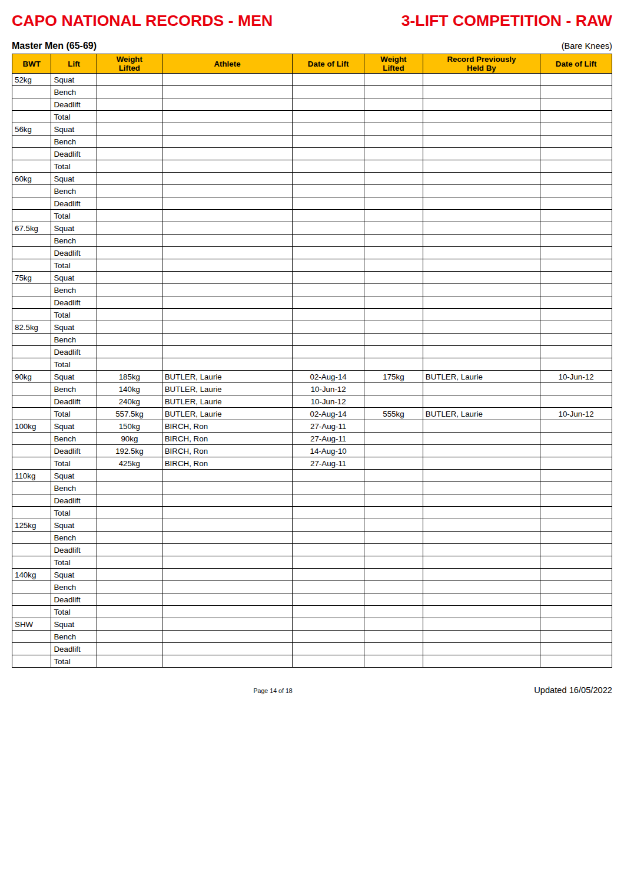CAPO NATIONAL RECORDS - MEN
3-LIFT COMPETITION - RAW
Master Men (65-69) (Bare Knees)
| BWT | Lift | Weight Lifted | Athlete | Date of Lift | Weight Lifted | Record Previously Held By | Date of Lift |
| --- | --- | --- | --- | --- | --- | --- | --- |
| 52kg | Squat | | | | | | |
| | Bench | | | | | | |
| | Deadlift | | | | | | |
| | Total | | | | | | |
| 56kg | Squat | | | | | | |
| | Bench | | | | | | |
| | Deadlift | | | | | | |
| | Total | | | | | | |
| 60kg | Squat | | | | | | |
| | Bench | | | | | | |
| | Deadlift | | | | | | |
| | Total | | | | | | |
| 67.5kg | Squat | | | | | | |
| | Bench | | | | | | |
| | Deadlift | | | | | | |
| | Total | | | | | | |
| 75kg | Squat | | | | | | |
| | Bench | | | | | | |
| | Deadlift | | | | | | |
| | Total | | | | | | |
| 82.5kg | Squat | | | | | | |
| | Bench | | | | | | |
| | Deadlift | | | | | | |
| | Total | | | | | | |
| 90kg | Squat | 185kg | BUTLER, Laurie | 02-Aug-14 | 175kg | BUTLER, Laurie | 10-Jun-12 |
| | Bench | 140kg | BUTLER, Laurie | 10-Jun-12 | | | |
| | Deadlift | 240kg | BUTLER, Laurie | 10-Jun-12 | | | |
| | Total | 557.5kg | BUTLER, Laurie | 02-Aug-14 | 555kg | BUTLER, Laurie | 10-Jun-12 |
| 100kg | Squat | 150kg | BIRCH, Ron | 27-Aug-11 | | | |
| | Bench | 90kg | BIRCH, Ron | 27-Aug-11 | | | |
| | Deadlift | 192.5kg | BIRCH, Ron | 14-Aug-10 | | | |
| | Total | 425kg | BIRCH, Ron | 27-Aug-11 | | | |
| 110kg | Squat | | | | | | |
| | Bench | | | | | | |
| | Deadlift | | | | | | |
| | Total | | | | | | |
| 125kg | Squat | | | | | | |
| | Bench | | | | | | |
| | Deadlift | | | | | | |
| | Total | | | | | | |
| 140kg | Squat | | | | | | |
| | Bench | | | | | | |
| | Deadlift | | | | | | |
| | Total | | | | | | |
| SHW | Squat | | | | | | |
| | Bench | | | | | | |
| | Deadlift | | | | | | |
| | Total | | | | | | |
Page 14 of 18 Updated 16/05/2022